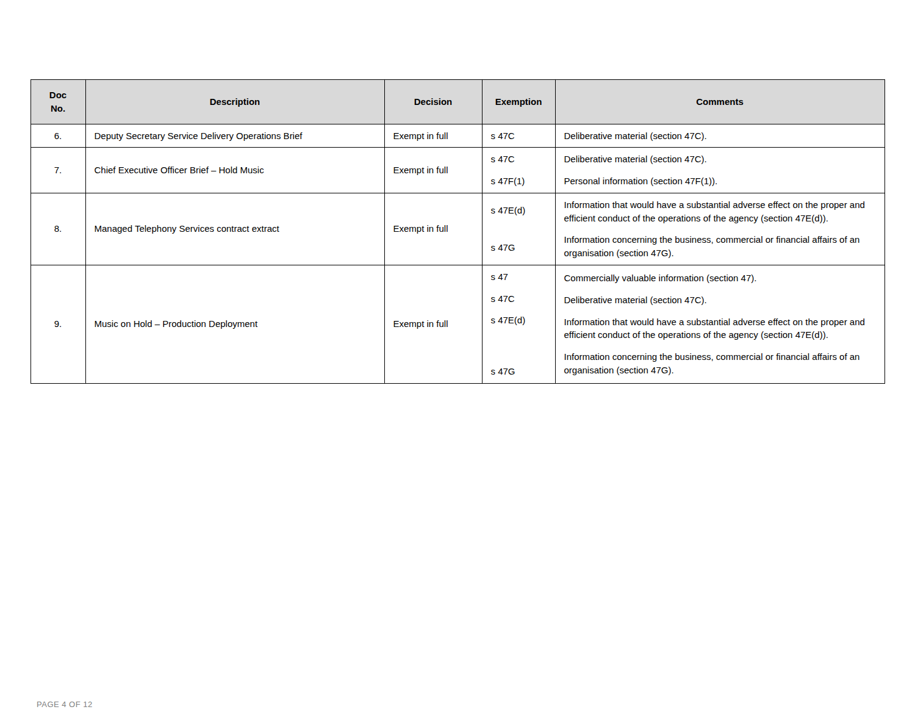| Doc No. | Description | Decision | Exemption | Comments |
| --- | --- | --- | --- | --- |
| 6. | Deputy Secretary Service Delivery Operations Brief | Exempt in full | s 47C | Deliberative material (section 47C). |
| 7. | Chief Executive Officer Brief – Hold Music | Exempt in full | s 47C s 47F(1) | Deliberative material (section 47C). Personal information (section 47F(1)). |
| 8. | Managed Telephony Services contract extract | Exempt in full | s 47E(d) s 47G | Information that would have a substantial adverse effect on the proper and efficient conduct of the operations of the agency (section 47E(d)). Information concerning the business, commercial or financial affairs of an organisation (section 47G). |
| 9. | Music on Hold – Production Deployment | Exempt in full | s 47 s 47C s 47E(d) s 47G | Commercially valuable information (section 47). Deliberative material (section 47C). Information that would have a substantial adverse effect on the proper and efficient conduct of the operations of the agency (section 47E(d)). Information concerning the business, commercial or financial affairs of an organisation (section 47G). |
PAGE 4 OF 12